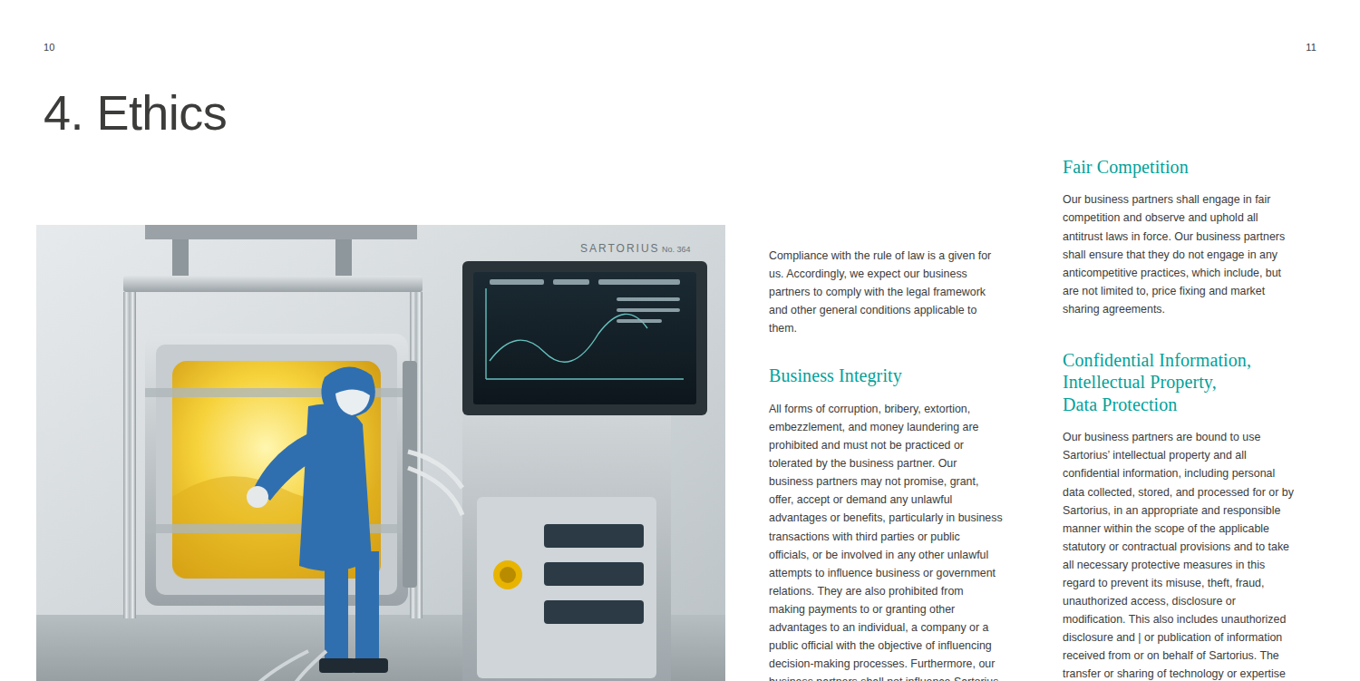10
11
4. Ethics
SARTORIUS No. 364
Compliance with the rule of law is a given for us. Accordingly, we expect our business partners to comply with the legal framework and other general conditions applicable to them.
Business Integrity
All forms of corruption, bribery, extortion, embezzlement, and money laundering are prohibited and must not be practiced or tolerated by the business partner. Our business partners may not promise, grant, offer, accept or demand any unlawful advantages or benefits, particularly in business transactions with third parties or public officials, or be involved in any other unlawful attempts to influence business or government relations. They are also prohibited from making payments to or granting other advantages to an individual, a company or a public official with the objective of influencing decision-making processes. Furthermore, our business partners shall not influence Sartorius employees in their decisions to award contracts by giving them or related parties unlawful gifts.
Fair Competition
Our business partners shall engage in fair competition and observe and uphold all antitrust laws in force. Our business partners shall ensure that they do not engage in any anticompetitive practices, which include, but are not limited to, price fixing and market sharing agreements.
Confidential Information,
Intellectual Property,
Data Protection
Our business partners are bound to use Sartorius’ intellectual property and all confidential information, including personal data collected, stored, and processed for or by Sartorius, in an appropriate and responsible manner within the scope of the applicable statutory or contractual provisions and to take all necessary protective measures in this regard to prevent its misuse, theft, fraud, unauthorized access, disclosure or modification. This also includes unauthorized disclosure and | or publication of information received from or on behalf of Sartorius. The transfer or sharing of technology or expertise must be effected in a manner that protects intellectual property rights and complies with applicable legal or contractual provisions.